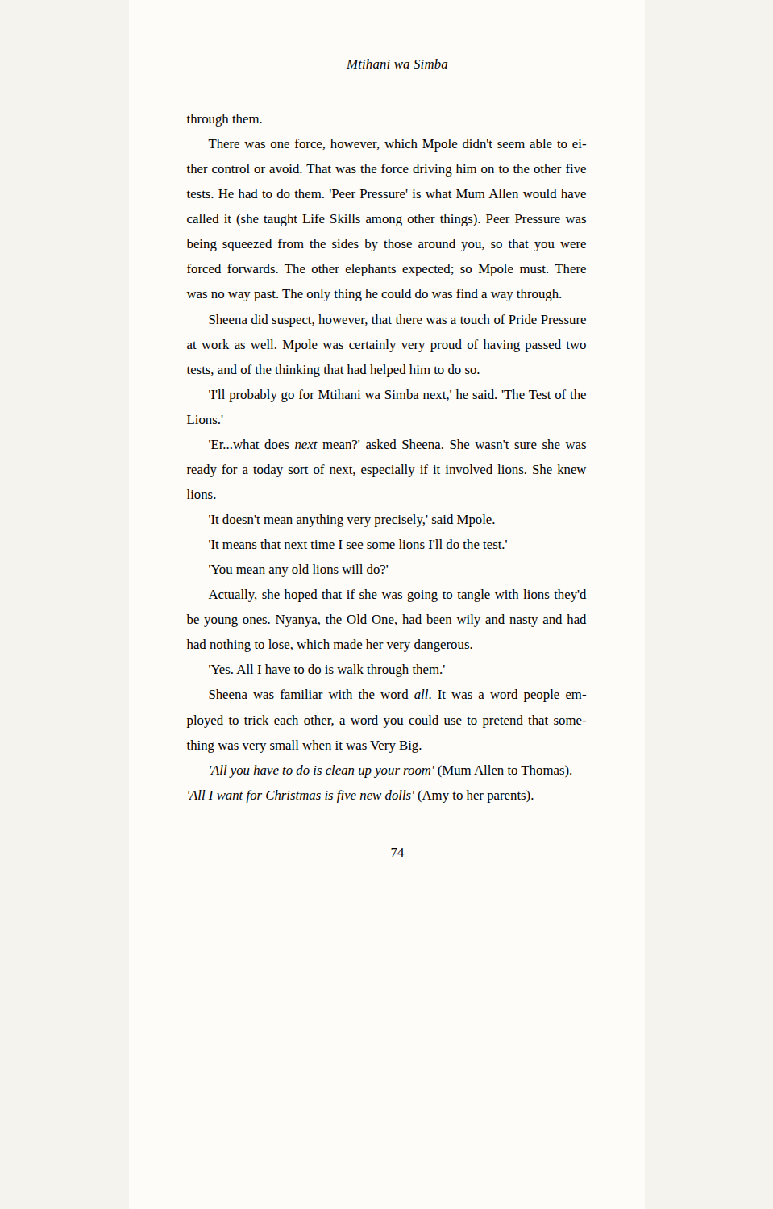Mtihani wa Simba
through them.
There was one force, however, which Mpole didn't seem able to either control or avoid. That was the force driving him on to the other five tests. He had to do them. 'Peer Pressure' is what Mum Allen would have called it (she taught Life Skills among other things). Peer Pressure was being squeezed from the sides by those around you, so that you were forced forwards. The other elephants expected; so Mpole must. There was no way past. The only thing he could do was find a way through.
Sheena did suspect, however, that there was a touch of Pride Pressure at work as well. Mpole was certainly very proud of having passed two tests, and of the thinking that had helped him to do so.
'I'll probably go for Mtihani wa Simba next,' he said. 'The Test of the Lions.'
'Er...what does next mean?' asked Sheena. She wasn't sure she was ready for a today sort of next, especially if it involved lions. She knew lions.
'It doesn't mean anything very precisely,' said Mpole.
'It means that next time I see some lions I'll do the test.'
'You mean any old lions will do?'
Actually, she hoped that if she was going to tangle with lions they'd be young ones. Nyanya, the Old One, had been wily and nasty and had had nothing to lose, which made her very dangerous.
'Yes. All I have to do is walk through them.'
Sheena was familiar with the word all. It was a word people employed to trick each other, a word you could use to pretend that something was very small when it was Very Big.
'All you have to do is clean up your room' (Mum Allen to Thomas).
'All I want for Christmas is five new dolls' (Amy to her parents).
74